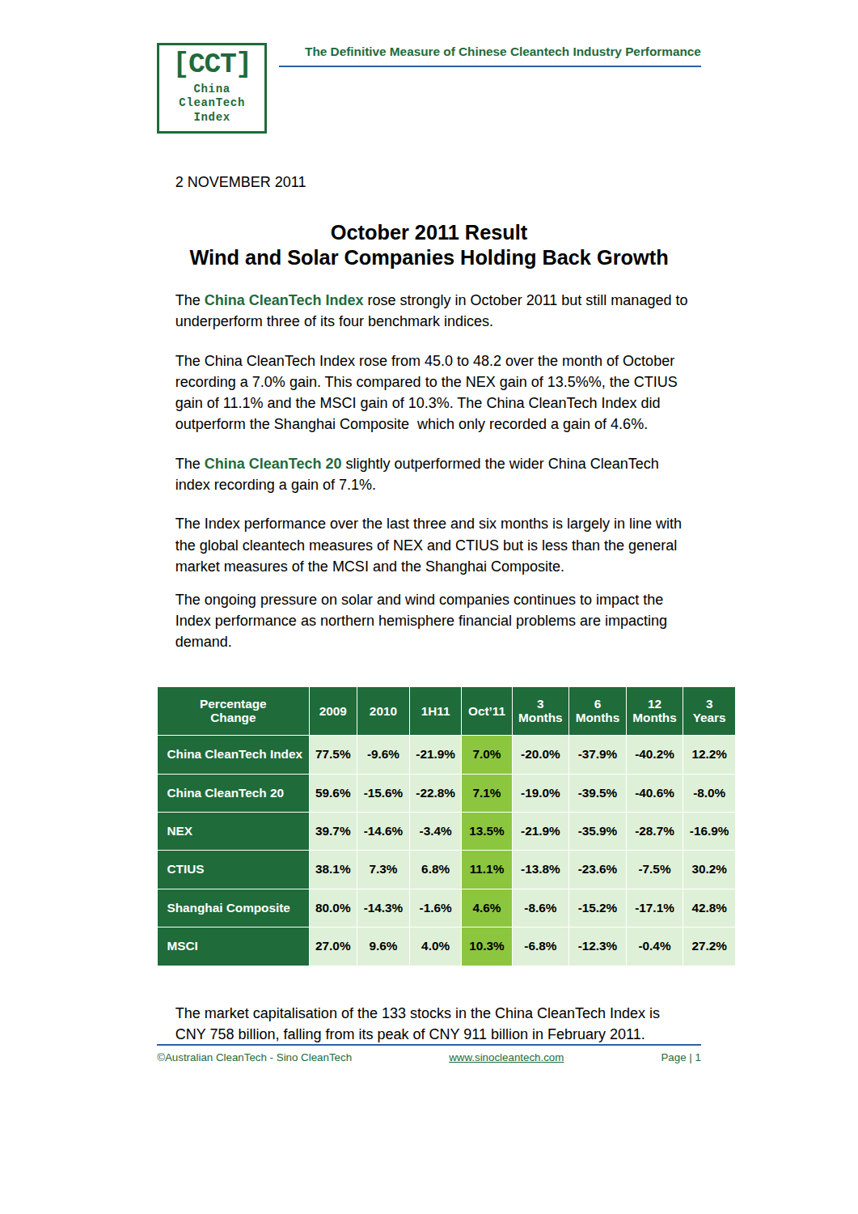[CCT]
China
CleanTech
Index
The Definitive Measure of Chinese Cleantech Industry Performance
2 NOVEMBER 2011
October 2011 Result
Wind and Solar Companies Holding Back Growth
The China CleanTech Index rose strongly in October 2011 but still managed to underperform three of its four benchmark indices.
The China CleanTech Index rose from 45.0 to 48.2 over the month of October recording a 7.0% gain. This compared to the NEX gain of 13.5%%, the CTIUS gain of 11.1% and the MSCI gain of 10.3%. The China CleanTech Index did outperform the Shanghai Composite which only recorded a gain of 4.6%.
The China CleanTech 20 slightly outperformed the wider China CleanTech index recording a gain of 7.1%.
The Index performance over the last three and six months is largely in line with the global cleantech measures of NEX and CTIUS but is less than the general market measures of the MCSI and the Shanghai Composite.
The ongoing pressure on solar and wind companies continues to impact the Index performance as northern hemisphere financial problems are impacting demand.
| Percentage Change | 2009 | 2010 | 1H11 | Oct’11 | 3 Months | 6 Months | 12 Months | 3 Years |
| --- | --- | --- | --- | --- | --- | --- | --- | --- |
| China CleanTech Index | 77.5% | -9.6% | -21.9% | 7.0% | -20.0% | -37.9% | -40.2% | 12.2% |
| China CleanTech 20 | 59.6% | -15.6% | -22.8% | 7.1% | -19.0% | -39.5% | -40.6% | -8.0% |
| NEX | 39.7% | -14.6% | -3.4% | 13.5% | -21.9% | -35.9% | -28.7% | -16.9% |
| CTIUS | 38.1% | 7.3% | 6.8% | 11.1% | -13.8% | -23.6% | -7.5% | 30.2% |
| Shanghai Composite | 80.0% | -14.3% | -1.6% | 4.6% | -8.6% | -15.2% | -17.1% | 42.8% |
| MSCI | 27.0% | 9.6% | 4.0% | 10.3% | -6.8% | -12.3% | -0.4% | 27.2% |
The market capitalisation of the 133 stocks in the China CleanTech Index is CNY 758 billion, falling from its peak of CNY 911 billion in February 2011.
©Australian CleanTech - Sino CleanTech
www.sinocleantech.com
Page | 1